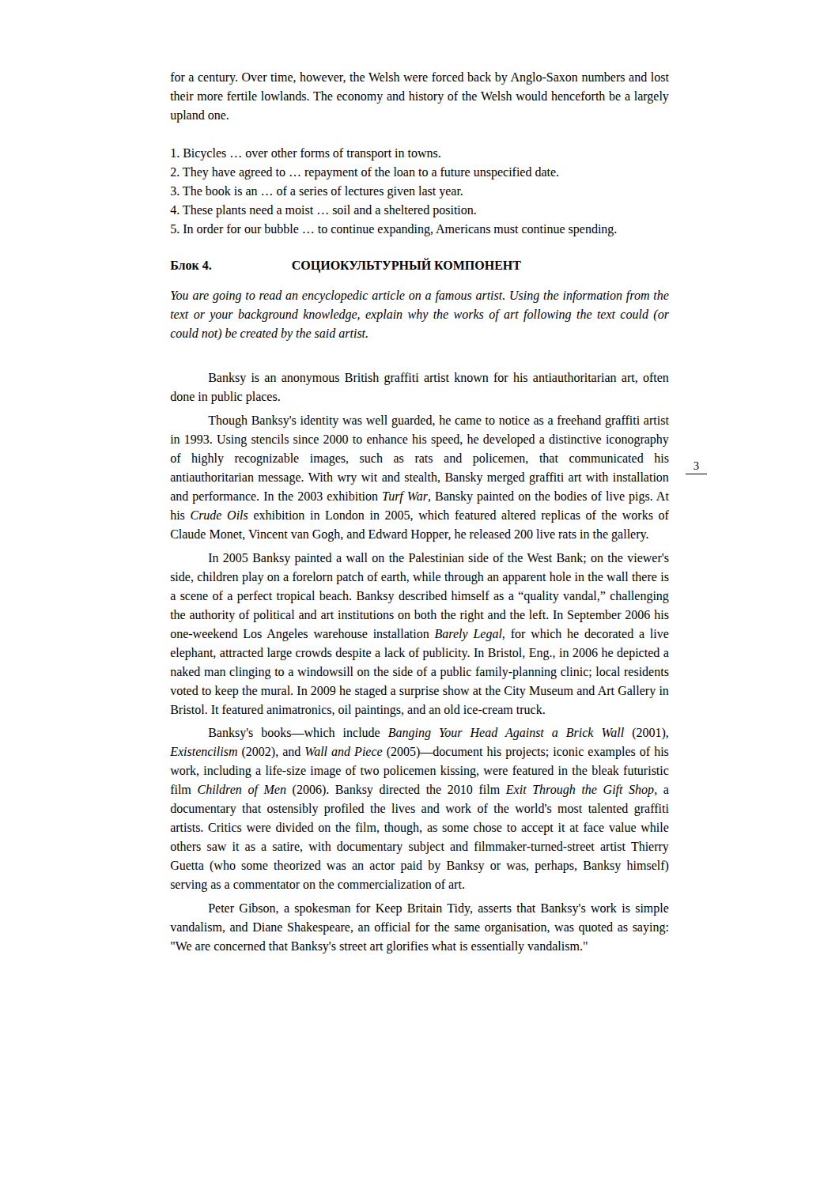for a century. Over time, however, the Welsh were forced back by Anglo-Saxon numbers and lost their more fertile lowlands. The economy and history of the Welsh would henceforth be a largely upland one.
1. Bicycles … over other forms of transport in towns.
2. They have agreed to … repayment of the loan to a future unspecified date.
3. The book is an … of a series of lectures given last year.
4. These plants need a moist … soil and a sheltered position.
5. In order for our bubble … to continue expanding, Americans must continue spending.
Блок 4. СОЦИОКУЛЬТУРНЫЙ КОМПОНЕНТ
You are going to read an encyclopedic article on a famous artist. Using the information from the text or your background knowledge, explain why the works of art following the text could (or could not) be created by the said artist.
Banksy is an anonymous British graffiti artist known for his antiauthoritarian art, often done in public places.
Though Banksy's identity was well guarded, he came to notice as a freehand graffiti artist in 1993. Using stencils since 2000 to enhance his speed, he developed a distinctive iconography of highly recognizable images, such as rats and policemen, that communicated his antiauthoritarian message. With wry wit and stealth, Bansky merged graffiti art with installation and performance. In the 2003 exhibition Turf War, Bansky painted on the bodies of live pigs. At his Crude Oils exhibition in London in 2005, which featured altered replicas of the works of Claude Monet, Vincent van Gogh, and Edward Hopper, he released 200 live rats in the gallery.
In 2005 Banksy painted a wall on the Palestinian side of the West Bank; on the viewer's side, children play on a forelorn patch of earth, while through an apparent hole in the wall there is a scene of a perfect tropical beach. Banksy described himself as a “quality vandal,” challenging the authority of political and art institutions on both the right and the left. In September 2006 his one-weekend Los Angeles warehouse installation Barely Legal, for which he decorated a live elephant, attracted large crowds despite a lack of publicity. In Bristol, Eng., in 2006 he depicted a naked man clinging to a windowsill on the side of a public family-planning clinic; local residents voted to keep the mural. In 2009 he staged a surprise show at the City Museum and Art Gallery in Bristol. It featured animatronics, oil paintings, and an old ice-cream truck.
Banksy's books—which include Banging Your Head Against a Brick Wall (2001), Existencilism (2002), and Wall and Piece (2005)—document his projects; iconic examples of his work, including a life-size image of two policemen kissing, were featured in the bleak futuristic film Children of Men (2006). Banksy directed the 2010 film Exit Through the Gift Shop, a documentary that ostensibly profiled the lives and work of the world's most talented graffiti artists. Critics were divided on the film, though, as some chose to accept it at face value while others saw it as a satire, with documentary subject and filmmaker-turned-street artist Thierry Guetta (who some theorized was an actor paid by Banksy or was, perhaps, Banksy himself) serving as a commentator on the commercialization of art.
Peter Gibson, a spokesman for Keep Britain Tidy, asserts that Banksy's work is simple vandalism, and Diane Shakespeare, an official for the same organisation, was quoted as saying: "We are concerned that Banksy's street art glorifies what is essentially vandalism."
3